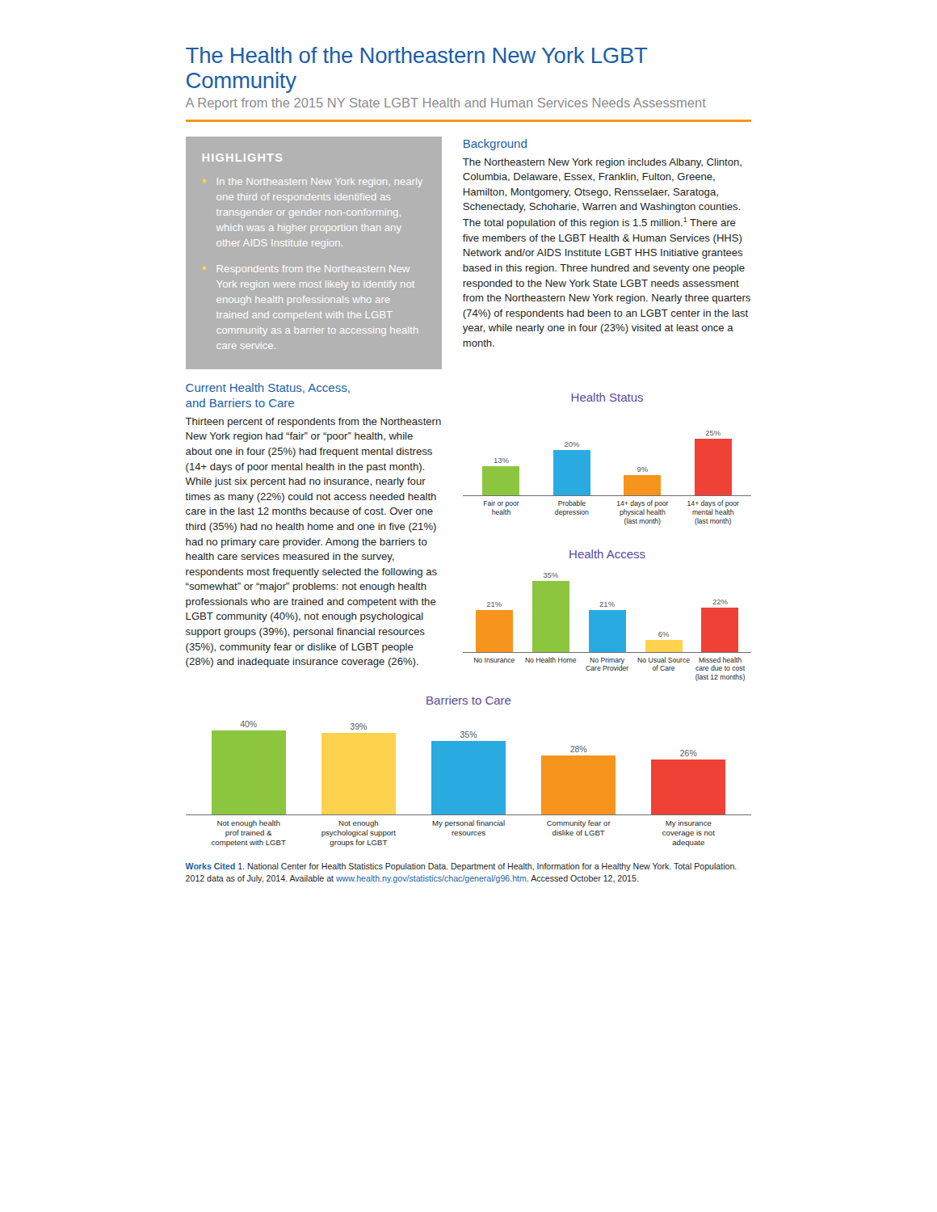The Health of the Northeastern New York LGBT Community
A Report from the 2015 NY State LGBT Health and Human Services Needs Assessment
HIGHLIGHTS
In the Northeastern New York region, nearly one third of respondents identified as transgender or gender non-conforming, which was a higher proportion than any other AIDS Institute region.
Respondents from the Northeastern New York region were most likely to identify not enough health professionals who are trained and competent with the LGBT community as a barrier to accessing health care service.
Background
The Northeastern New York region includes Albany, Clinton, Columbia, Delaware, Essex, Franklin, Fulton, Greene, Hamilton, Montgomery, Otsego, Rensselaer, Saratoga, Schenectady, Schoharie, Warren and Washington counties. The total population of this region is 1.5 million.1 There are five members of the LGBT Health & Human Services (HHS) Network and/or AIDS Institute LGBT HHS Initiative grantees based in this region. Three hundred and seventy one people responded to the New York State LGBT needs assessment from the Northeastern New York region. Nearly three quarters (74%) of respondents had been to an LGBT center in the last year, while nearly one in four (23%) visited at least once a month.
Current Health Status, Access,
and Barriers to Care
Thirteen percent of respondents from the Northeastern New York region had “fair” or “poor” health, while about one in four (25%) had frequent mental distress (14+ days of poor mental health in the past month). While just six percent had no insurance, nearly four times as many (22%) could not access needed health care in the last 12 months because of cost. Over one third (35%) had no health home and one in five (21%) had no primary care provider. Among the barriers to health care services measured in the survey, respondents most frequently selected the following as “somewhat” or “major” problems: not enough health professionals who are trained and competent with the LGBT community (40%), not enough psychological support groups (39%), personal financial resources (35%), community fear or dislike of LGBT people (28%) and inadequate insurance coverage (26%).
Health Status
13%
20%
9%
25%
Fair or poor
health
Probable
depression
14+ days of poor
physical health
(last month)
14+ days of poor
mental health
(last month)
Health Access
21%
35%
21%
6%
22%
No Insurance
No Health Home
No Primary
Care Provider
No Usual Source
of Care
Missed health
care due to cost
(last 12 months)
Barriers to Care
40%
39%
35%
28%
26%
Not enough health
prof trained &
competent with LGBT
Not enough
psychological support
groups for LGBT
My personal financial
resources
Community fear or
dislike of LGBT
My insurance
coverage is not
adequate
Works Cited 1. National Center for Health Statistics Population Data. Department of Health, Information for a Healthy New York. Total Population. 2012 data as of July, 2014. Available at www.health.ny.gov/statistics/chac/general/g96.htm. Accessed October 12, 2015.